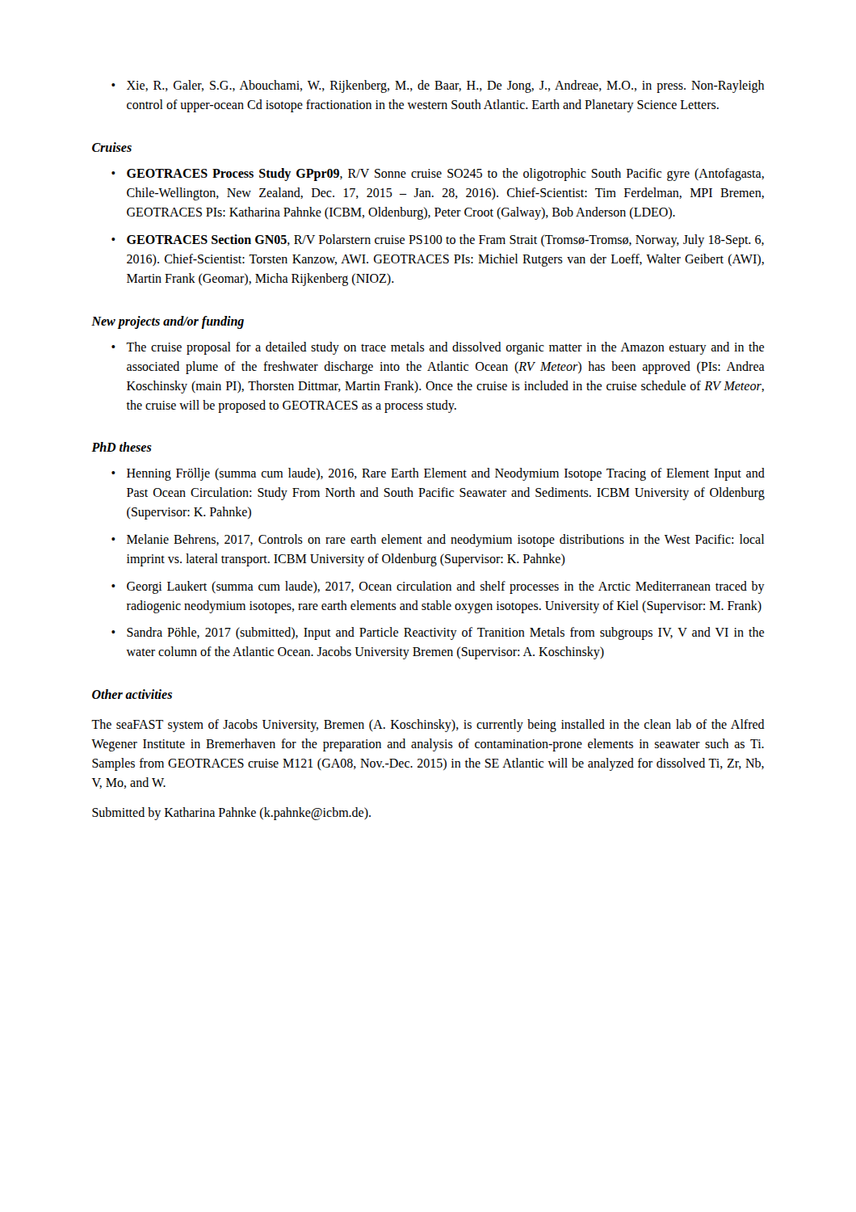Xie, R., Galer, S.G., Abouchami, W., Rijkenberg, M., de Baar, H., De Jong, J., Andreae, M.O., in press. Non-Rayleigh control of upper-ocean Cd isotope fractionation in the western South Atlantic. Earth and Planetary Science Letters.
Cruises
GEOTRACES Process Study GPpr09, R/V Sonne cruise SO245 to the oligotrophic South Pacific gyre (Antofagasta, Chile-Wellington, New Zealand, Dec. 17, 2015 – Jan. 28, 2016). Chief-Scientist: Tim Ferdelman, MPI Bremen, GEOTRACES PIs: Katharina Pahnke (ICBM, Oldenburg), Peter Croot (Galway), Bob Anderson (LDEO).
GEOTRACES Section GN05, R/V Polarstern cruise PS100 to the Fram Strait (Tromsø-Tromsø, Norway, July 18-Sept. 6, 2016). Chief-Scientist: Torsten Kanzow, AWI. GEOTRACES PIs: Michiel Rutgers van der Loeff, Walter Geibert (AWI), Martin Frank (Geomar), Micha Rijkenberg (NIOZ).
New projects and/or funding
The cruise proposal for a detailed study on trace metals and dissolved organic matter in the Amazon estuary and in the associated plume of the freshwater discharge into the Atlantic Ocean (RV Meteor) has been approved (PIs: Andrea Koschinsky (main PI), Thorsten Dittmar, Martin Frank). Once the cruise is included in the cruise schedule of RV Meteor, the cruise will be proposed to GEOTRACES as a process study.
PhD theses
Henning Fröllje (summa cum laude), 2016, Rare Earth Element and Neodymium Isotope Tracing of Element Input and Past Ocean Circulation: Study From North and South Pacific Seawater and Sediments. ICBM University of Oldenburg (Supervisor: K. Pahnke)
Melanie Behrens, 2017, Controls on rare earth element and neodymium isotope distributions in the West Pacific: local imprint vs. lateral transport. ICBM University of Oldenburg (Supervisor: K. Pahnke)
Georgi Laukert (summa cum laude), 2017, Ocean circulation and shelf processes in the Arctic Mediterranean traced by radiogenic neodymium isotopes, rare earth elements and stable oxygen isotopes. University of Kiel (Supervisor: M. Frank)
Sandra Pöhle, 2017 (submitted), Input and Particle Reactivity of Tranition Metals from subgroups IV, V and VI in the water column of the Atlantic Ocean. Jacobs University Bremen (Supervisor: A. Koschinsky)
Other activities
The seaFAST system of Jacobs University, Bremen (A. Koschinsky), is currently being installed in the clean lab of the Alfred Wegener Institute in Bremerhaven for the preparation and analysis of contamination-prone elements in seawater such as Ti. Samples from GEOTRACES cruise M121 (GA08, Nov.-Dec. 2015) in the SE Atlantic will be analyzed for dissolved Ti, Zr, Nb, V, Mo, and W.
Submitted by Katharina Pahnke (k.pahnke@icbm.de).